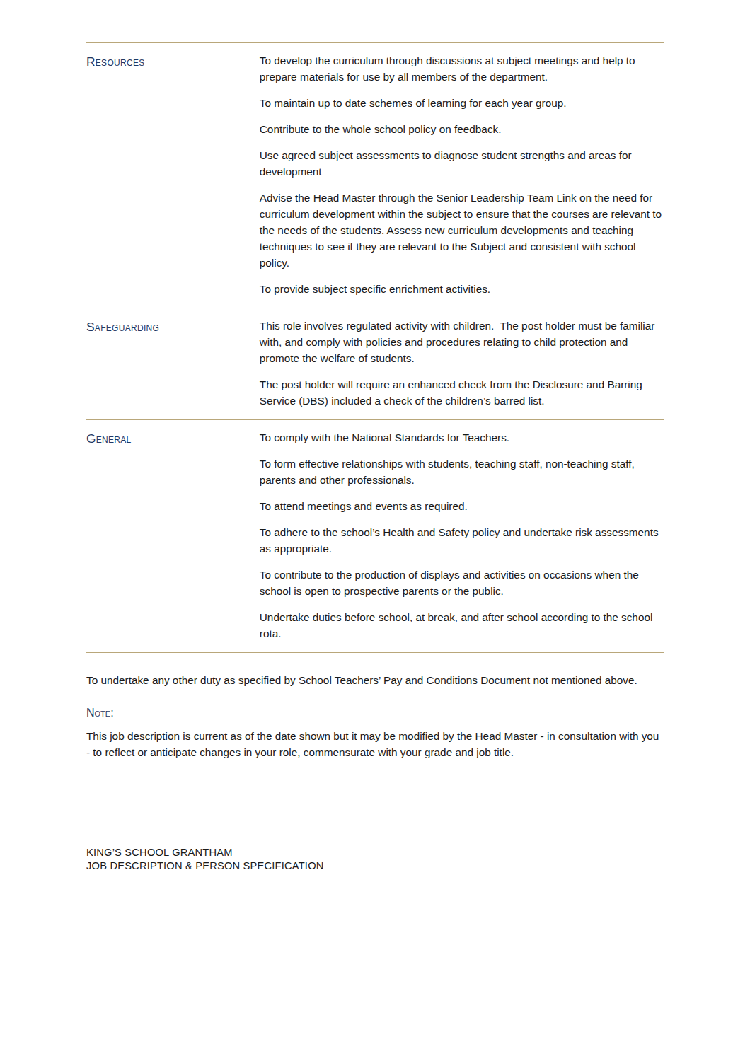| Resources | To develop the curriculum through discussions at subject meetings and help to prepare materials for use by all members of the department. To maintain up to date schemes of learning for each year group. Contribute to the whole school policy on feedback. Use agreed subject assessments to diagnose student strengths and areas for development Advise the Head Master through the Senior Leadership Team Link on the need for curriculum development within the subject to ensure that the courses are relevant to the needs of the students. Assess new curriculum developments and teaching techniques to see if they are relevant to the Subject and consistent with school policy. To provide subject specific enrichment activities. |
| Safeguarding | This role involves regulated activity with children. The post holder must be familiar with, and comply with policies and procedures relating to child protection and promote the welfare of students. The post holder will require an enhanced check from the Disclosure and Barring Service (DBS) included a check of the children’s barred list. |
| General | To comply with the National Standards for Teachers. To form effective relationships with students, teaching staff, non-teaching staff, parents and other professionals. To attend meetings and events as required. To adhere to the school’s Health and Safety policy and undertake risk assessments as appropriate. To contribute to the production of displays and activities on occasions when the school is open to prospective parents or the public. Undertake duties before school, at break, and after school according to the school rota. |
To undertake any other duty as specified by School Teachers’ Pay and Conditions Document not mentioned above.
Note:
This job description is current as of the date shown but it may be modified by the Head Master - in consultation with you - to reflect or anticipate changes in your role, commensurate with your grade and job title.
KING’S SCHOOL GRANTHAM
JOB DESCRIPTION & PERSON SPECIFICATION